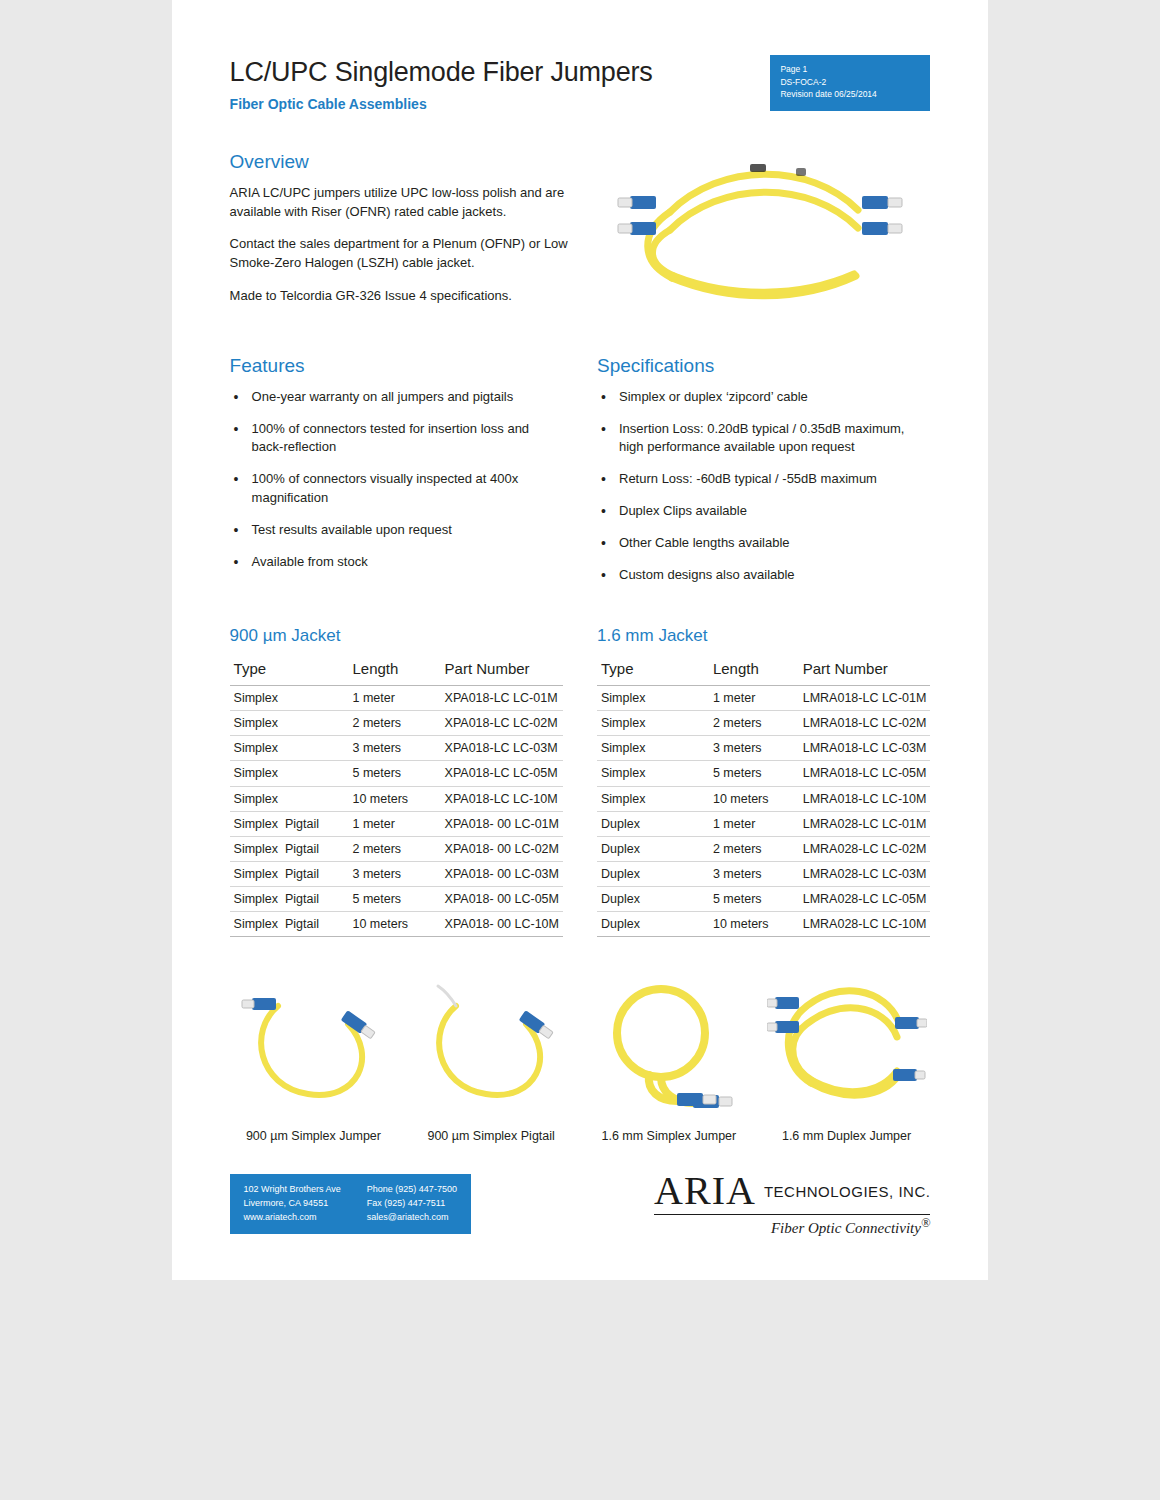LC/UPC Singlemode Fiber Jumpers
Fiber Optic Cable Assemblies
Page 1
DS-FOCA-2
Revision date 06/25/2014
Overview
ARIA LC/UPC jumpers utilize UPC low-loss polish and are available with Riser (OFNR) rated cable jackets.
Contact the sales department for a Plenum (OFNP) or Low Smoke-Zero Halogen (LSZH) cable jacket.
Made to Telcordia GR-326 Issue 4 specifications.
Features
One-year warranty on all jumpers and pigtails
100% of connectors tested for insertion loss and back-reflection
100% of connectors visually inspected at 400x magnification
Test results available upon request
Available from stock
Specifications
Simplex or duplex ‘zipcord’ cable
Insertion Loss: 0.20dB typical / 0.35dB maximum, high performance available upon request
Return Loss: -60dB typical / -55dB maximum
Duplex Clips available
Other Cable lengths available
Custom designs also available
900 µm Jacket
| Type | Length | Part Number |
| --- | --- | --- |
| Simplex | 1 meter | XPA018-LC LC-01M |
| Simplex | 2 meters | XPA018-LC LC-02M |
| Simplex | 3 meters | XPA018-LC LC-03M |
| Simplex | 5 meters | XPA018-LC LC-05M |
| Simplex | 10 meters | XPA018-LC LC-10M |
| Simplex Pigtail | 1 meter | XPA018- 00 LC-01M |
| Simplex Pigtail | 2 meters | XPA018- 00 LC-02M |
| Simplex Pigtail | 3 meters | XPA018- 00 LC-03M |
| Simplex Pigtail | 5 meters | XPA018- 00 LC-05M |
| Simplex Pigtail | 10 meters | XPA018- 00 LC-10M |
1.6 mm Jacket
| Type | Length | Part Number |
| --- | --- | --- |
| Simplex | 1 meter | LMRA018-LC LC-01M |
| Simplex | 2 meters | LMRA018-LC LC-02M |
| Simplex | 3 meters | LMRA018-LC LC-03M |
| Simplex | 5 meters | LMRA018-LC LC-05M |
| Simplex | 10 meters | LMRA018-LC LC-10M |
| Duplex | 1 meter | LMRA028-LC LC-01M |
| Duplex | 2 meters | LMRA028-LC LC-02M |
| Duplex | 3 meters | LMRA028-LC LC-03M |
| Duplex | 5 meters | LMRA028-LC LC-05M |
| Duplex | 10 meters | LMRA028-LC LC-10M |
900 µm Simplex Jumper
900 µm Simplex Pigtail
1.6 mm Simplex Jumper
1.6 mm Duplex Jumper
102 Wright Brothers Ave
Livermore, CA 94551
www.ariatech.com
Phone (925) 447-7500
Fax (925) 447-7511
sales@ariatech.com
ARIA TECHNOLOGIES, INC.
Fiber Optic Connectivity®